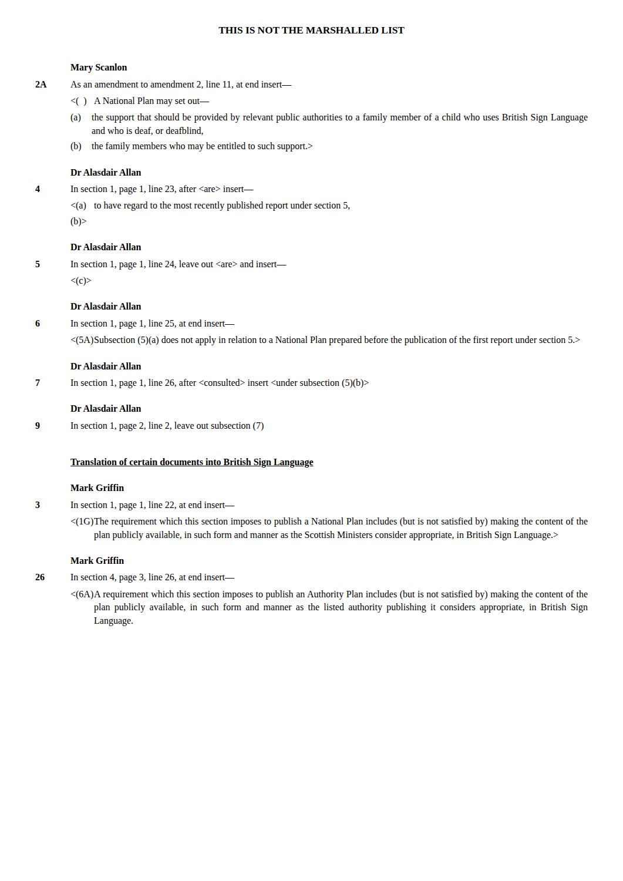THIS IS NOT THE MARSHALLED LIST
Mary Scanlon
2A
As an amendment to amendment 2, line 11, at end insert—
<( )
A National Plan may set out—
(a)
the support that should be provided by relevant public authorities to a family member of a child who uses British Sign Language and who is deaf, or deafblind,
(b)
the family members who may be entitled to such support.>
Dr Alasdair Allan
4
In section 1, page 1, line 23, after <are> insert—
<(a)
to have regard to the most recently published report under section 5,
(b)>
Dr Alasdair Allan
5
In section 1, page 1, line 24, leave out <are> and insert—
<(c)>
Dr Alasdair Allan
6
In section 1, page 1, line 25, at end insert—
<(5A)
Subsection (5)(a) does not apply in relation to a National Plan prepared before the publication of the first report under section 5.>
Dr Alasdair Allan
7
In section 1, page 1, line 26, after <consulted> insert <under subsection (5)(b)>
Dr Alasdair Allan
9
In section 1, page 2, line 2, leave out subsection (7)
Translation of certain documents into British Sign Language
Mark Griffin
3
In section 1, page 1, line 22, at end insert—
<(1G)
The requirement which this section imposes to publish a National Plan includes (but is not satisfied by) making the content of the plan publicly available, in such form and manner as the Scottish Ministers consider appropriate, in British Sign Language.>
Mark Griffin
26
In section 4, page 3, line 26, at end insert—
<(6A)
A requirement which this section imposes to publish an Authority Plan includes (but is not satisfied by) making the content of the plan publicly available, in such form and manner as the listed authority publishing it considers appropriate, in British Sign Language.